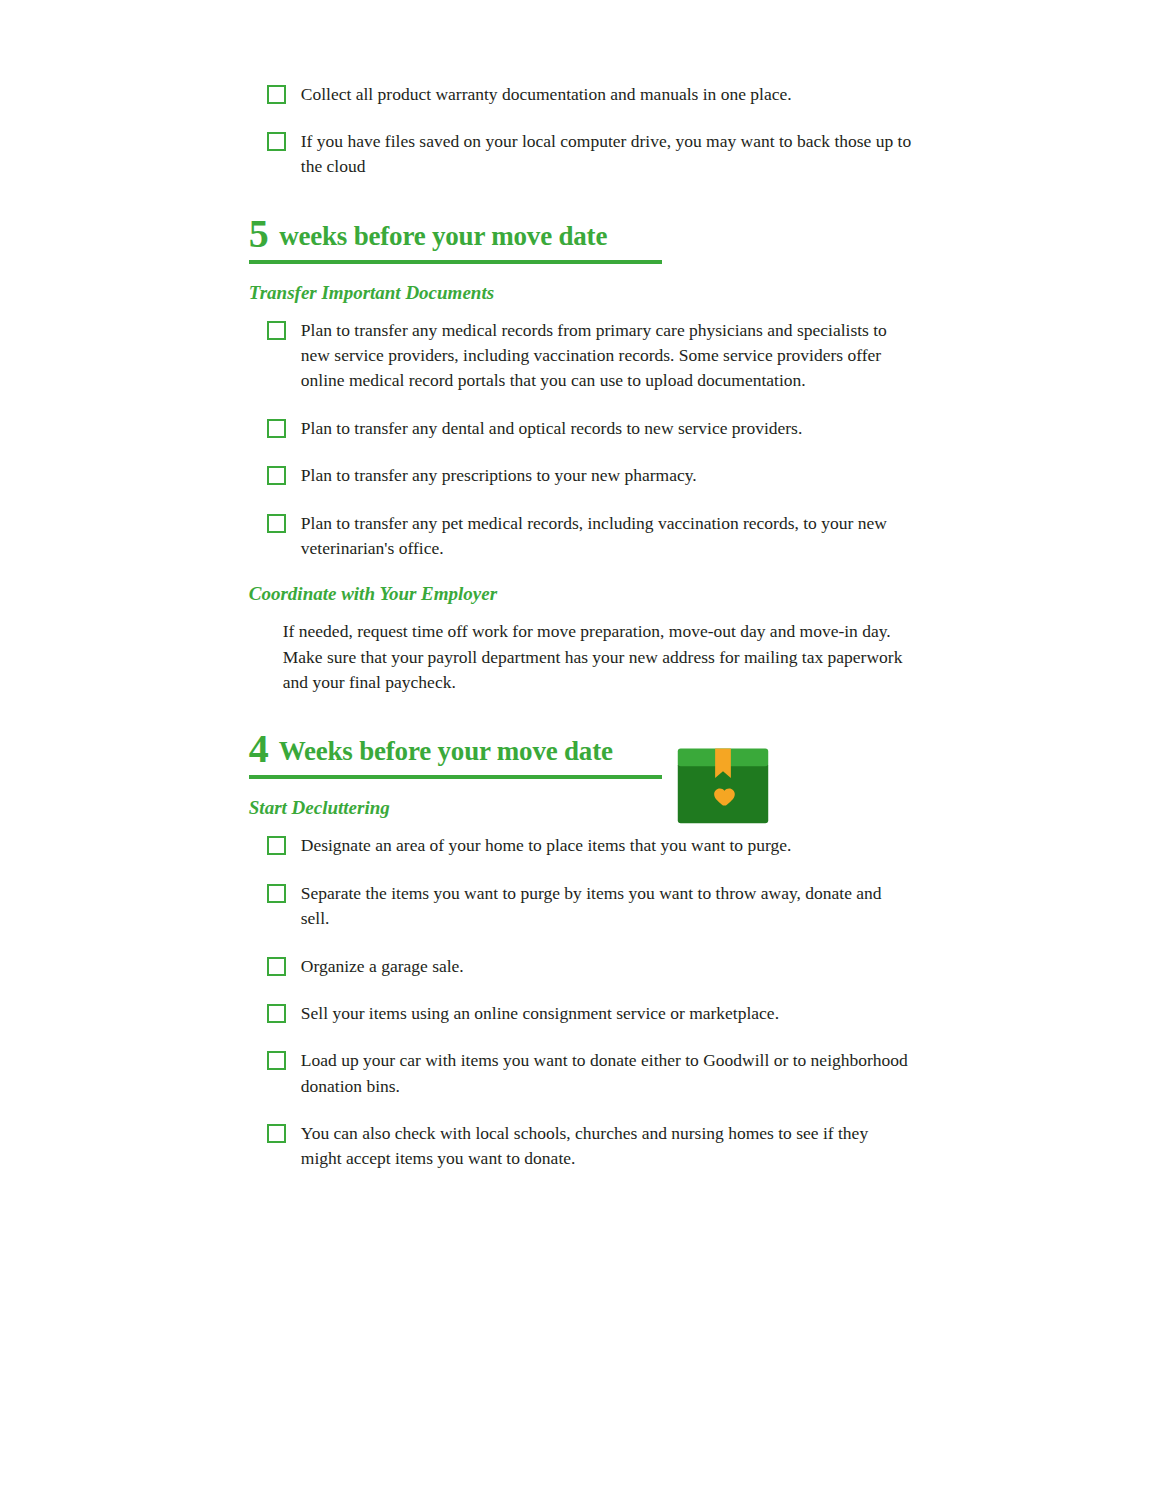Collect all product warranty documentation and manuals in one place.
If you have files saved on your local computer drive, you may want to back those up to the cloud
5 weeks before your move date
Transfer Important Documents
Plan to transfer any medical records from primary care physicians and specialists to new service providers, including vaccination records. Some service providers offer online medical record portals that you can use to upload documentation.
Plan to transfer any dental and optical records to new service providers.
Plan to transfer any prescriptions to your new pharmacy.
Plan to transfer any pet medical records, including vaccination records, to your new veterinarian's office.
Coordinate with Your Employer
If needed, request time off work for move preparation, move-out day and move-in day. Make sure that your payroll department has your new address for mailing tax paperwork and your final paycheck.
4 Weeks before your move date
Start Decluttering
Designate an area of your home to place items that you want to purge.
Separate the items you want to purge by items you want to throw away, donate and sell.
Organize a garage sale.
Sell your items using an online consignment service or marketplace.
Load up your car with items you want to donate either to Goodwill or to neighborhood donation bins.
You can also check with local schools, churches and nursing homes to see if they might accept items you want to donate.